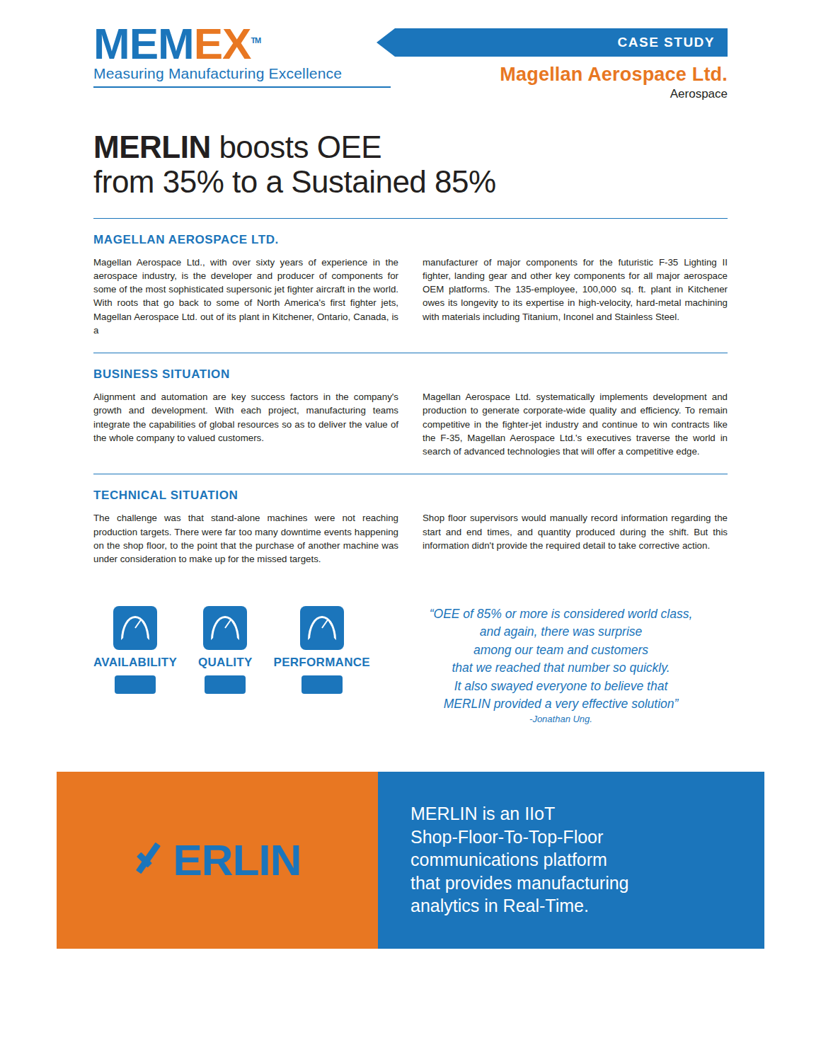MEMEXTM
Measuring Manufacturing Excellence
CASE STUDY
Magellan Aerospace Ltd.
Aerospace
MERLIN boosts OEE
from 35% to a Sustained 85%
MAGELLAN AEROSPACE LTD.
Magellan Aerospace Ltd., with over sixty years of experience in the aerospace industry, is the developer and producer of components for some of the most sophisticated supersonic jet fighter aircraft in the world. With roots that go back to some of North America's first fighter jets, Magellan Aerospace Ltd. out of its plant in Kitchener, Ontario, Canada, is a
manufacturer of major components for the futuristic F-35 Lighting II fighter, landing gear and other key components for all major aerospace OEM platforms. The 135-employee, 100,000 sq. ft. plant in Kitchener owes its longevity to its expertise in high-velocity, hard-metal machining with materials including Titanium, Inconel and Stainless Steel.
BUSINESS SITUATION
Alignment and automation are key success factors in the company's growth and development. With each project, manufacturing teams integrate the capabilities of global resources so as to deliver the value of the whole company to valued customers.
Magellan Aerospace Ltd. systematically implements development and production to generate corporate-wide quality and efficiency. To remain competitive in the fighter-jet industry and continue to win contracts like the F-35, Magellan Aerospace Ltd.'s executives traverse the world in search of advanced technologies that will offer a competitive edge.
TECHNICAL SITUATION
The challenge was that stand-alone machines were not reaching production targets. There were far too many downtime events happening on the shop floor, to the point that the purchase of another machine was under consideration to make up for the missed targets.
Shop floor supervisors would manually record information regarding the start and end times, and quantity produced during the shift. But this information didn't provide the required detail to take corrective action.
AVAILABILITY
QUALITY
PERFORMANCE
“OEE of 85% or more is considered world class,
and again, there was surprise
among our team and customers
that we reached that number so quickly.
It also swayed everyone to believe that
MERLIN provided a very effective solution”
-Jonathan Ung.
ERLIN
MERLIN is an IIoT
Shop-Floor-To-Top-Floor
communications platform
that provides manufacturing
analytics in Real-Time.